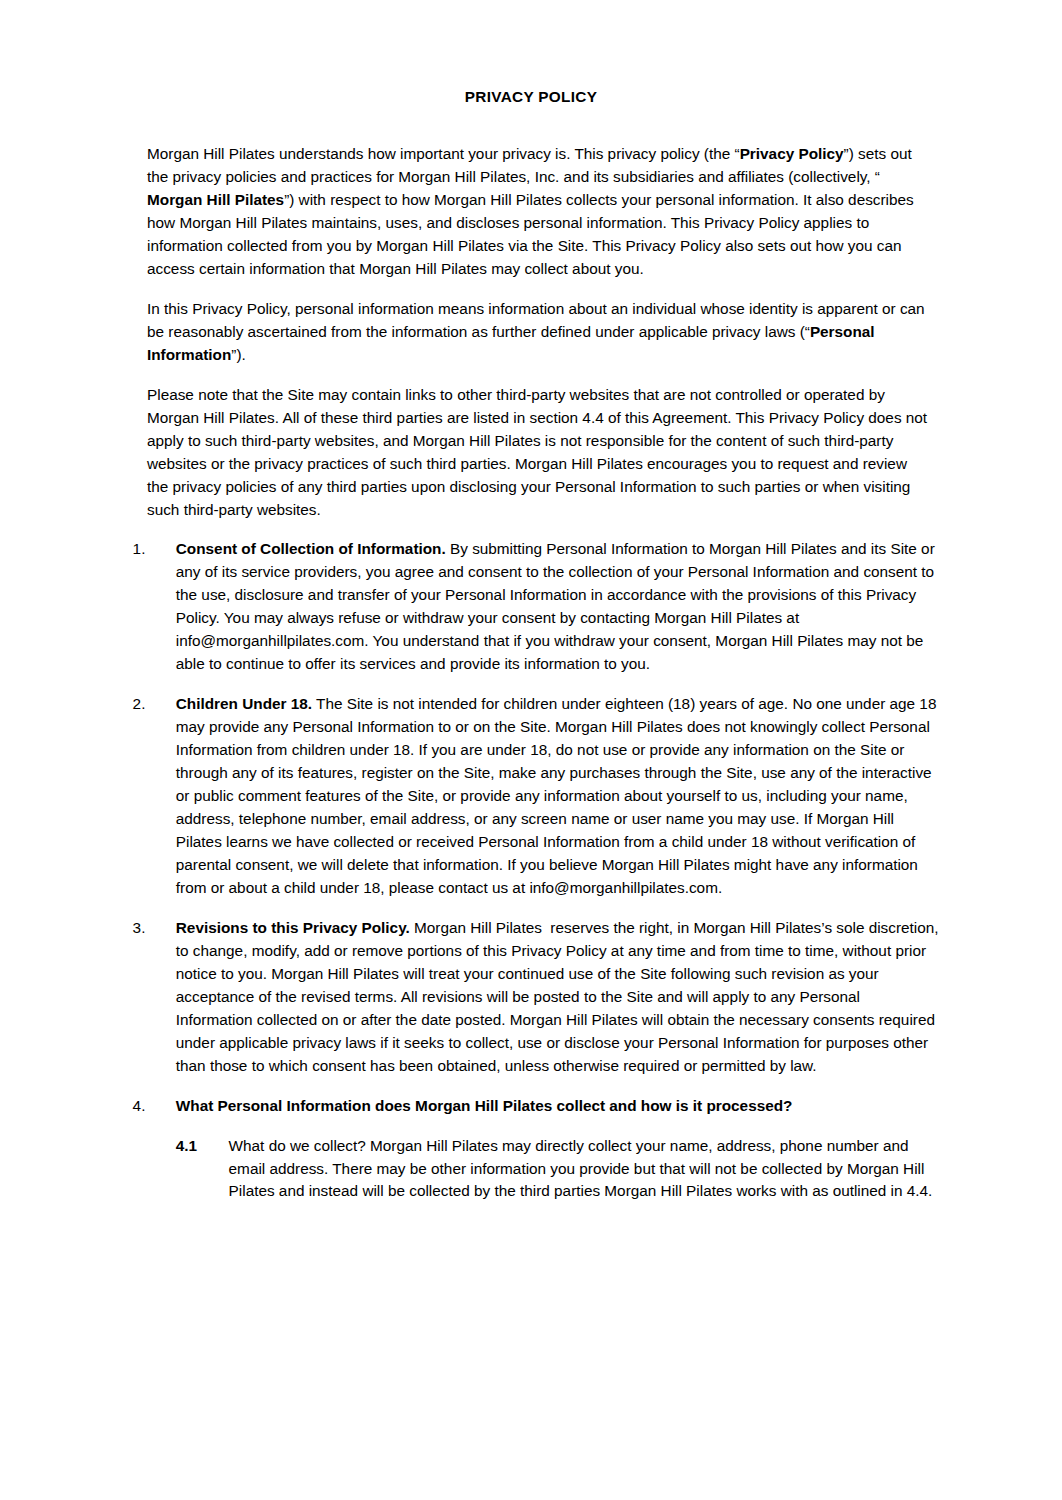PRIVACY POLICY
Morgan Hill Pilates understands how important your privacy is. This privacy policy (the “Privacy Policy”) sets out the privacy policies and practices for Morgan Hill Pilates, Inc. and its subsidiaries and affiliates (collectively, “ Morgan Hill Pilates”) with respect to how Morgan Hill Pilates collects your personal information. It also describes how Morgan Hill Pilates maintains, uses, and discloses personal information. This Privacy Policy applies to information collected from you by Morgan Hill Pilates via the Site. This Privacy Policy also sets out how you can access certain information that Morgan Hill Pilates may collect about you.
In this Privacy Policy, personal information means information about an individual whose identity is apparent or can be reasonably ascertained from the information as further defined under applicable privacy laws (“Personal Information”).
Please note that the Site may contain links to other third-party websites that are not controlled or operated by Morgan Hill Pilates. All of these third parties are listed in section 4.4 of this Agreement. This Privacy Policy does not apply to such third-party websites, and Morgan Hill Pilates is not responsible for the content of such third-party websites or the privacy practices of such third parties. Morgan Hill Pilates encourages you to request and review the privacy policies of any third parties upon disclosing your Personal Information to such parties or when visiting such third-party websites.
Consent of Collection of Information. By submitting Personal Information to Morgan Hill Pilates and its Site or any of its service providers, you agree and consent to the collection of your Personal Information and consent to the use, disclosure and transfer of your Personal Information in accordance with the provisions of this Privacy Policy. You may always refuse or withdraw your consent by contacting Morgan Hill Pilates at info@morganhillpilates.com. You understand that if you withdraw your consent, Morgan Hill Pilates may not be able to continue to offer its services and provide its information to you.
Children Under 18. The Site is not intended for children under eighteen (18) years of age. No one under age 18 may provide any Personal Information to or on the Site. Morgan Hill Pilates does not knowingly collect Personal Information from children under 18. If you are under 18, do not use or provide any information on the Site or through any of its features, register on the Site, make any purchases through the Site, use any of the interactive or public comment features of the Site, or provide any information about yourself to us, including your name, address, telephone number, email address, or any screen name or user name you may use. If Morgan Hill Pilates learns we have collected or received Personal Information from a child under 18 without verification of parental consent, we will delete that information. If you believe Morgan Hill Pilates might have any information from or about a child under 18, please contact us at info@morganhillpilates.com.
Revisions to this Privacy Policy. Morgan Hill Pilates reserves the right, in Morgan Hill Pilates’s sole discretion, to change, modify, add or remove portions of this Privacy Policy at any time and from time to time, without prior notice to you. Morgan Hill Pilates will treat your continued use of the Site following such revision as your acceptance of the revised terms. All revisions will be posted to the Site and will apply to any Personal Information collected on or after the date posted. Morgan Hill Pilates will obtain the necessary consents required under applicable privacy laws if it seeks to collect, use or disclose your Personal Information for purposes other than those to which consent has been obtained, unless otherwise required or permitted by law.
What Personal Information does Morgan Hill Pilates collect and how is it processed?
4.1 What do we collect? Morgan Hill Pilates may directly collect your name, address, phone number and email address. There may be other information you provide but that will not be collected by Morgan Hill Pilates and instead will be collected by the third parties Morgan Hill Pilates works with as outlined in 4.4.